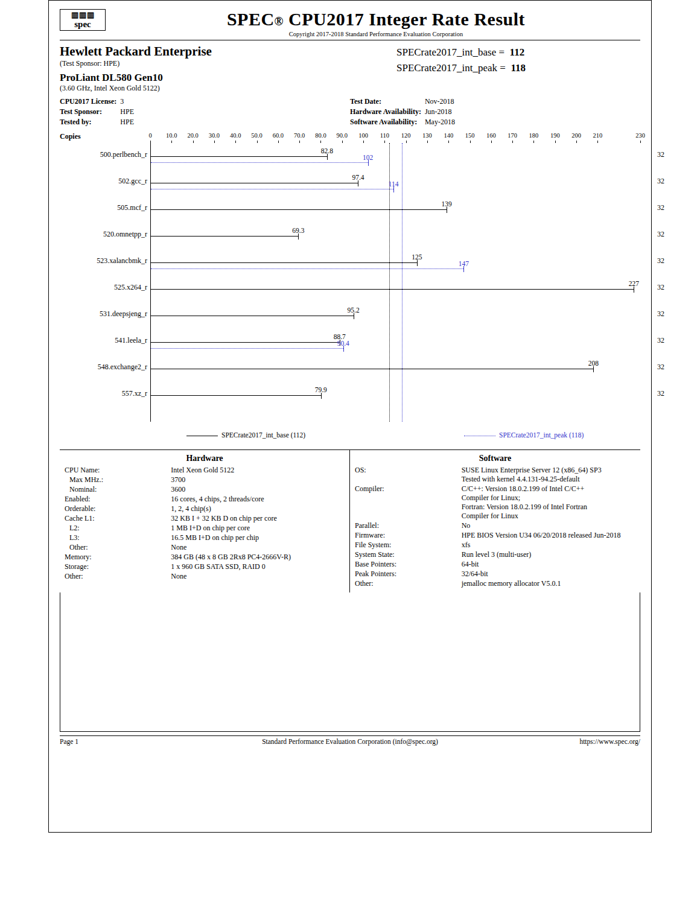▥▥▥
spec
SPEC® CPU2017 Integer Rate Result
Copyright 2017-2018 Standard Performance Evaluation Corporation
Hewlett Packard Enterprise
(Test Sponsor: HPE)
ProLiant DL580 Gen10
(3.60 GHz, Intel Xeon Gold 5122)
SPECrate2017_int_base = 112
SPECrate2017_int_peak = 118
| CPU2017 License: | 3 |
| Test Sponsor: | HPE |
| Tested by: | HPE |
| Test Date: | Nov-2018 |
| Hardware Availability: | Jun-2018 |
| Software Availability: | May-2018 |
Copies
0 10.0 20.0 30.0 40.0 50.0 60.0 70.0 80.0 90.0 100 110 120 130 140 150 160 170 180 190 200 210 230
500.perlbench_r 32
82.8
102
502.gcc_r 32
97.4
114
505.mcf_r 32
139
520.omnetpp_r 32
69.3
523.xalancbmk_r 32
125
147
525.x264_r 32
227
531.deepsjeng_r 32
95.2
541.leela_r 32
88.7
90.4
548.exchange2_r 32
208
557.xz_r 32
79.9
SPECrate2017_int_base (112) SPECrate2017_int_peak (118)
Hardware
| CPU Name: | Intel Xeon Gold 5122 |
| Max MHz.: | 3700 |
| Nominal: | 3600 |
| Enabled: | 16 cores, 4 chips, 2 threads/core |
| Orderable: | 1, 2, 4 chip(s) |
| Cache L1: | 32 KB I + 32 KB D on chip per core |
| L2: | 1 MB I+D on chip per core |
| L3: | 16.5 MB I+D on chip per chip |
| Other: | None |
| Memory: | 384 GB (48 x 8 GB 2Rx8 PC4-2666V-R) |
| Storage: | 1 x 960 GB SATA SSD, RAID 0 |
| Other: | None |
Software
| OS: | SUSE Linux Enterprise Server 12 (x86_64) SP3 Tested with kernel 4.4.131-94.25-default |
| Compiler: | C/C++: Version 18.0.2.199 of Intel C/C++ Compiler for Linux; Fortran: Version 18.0.2.199 of Intel Fortran Compiler for Linux |
| Parallel: | No |
| Firmware: | HPE BIOS Version U34 06/20/2018 released Jun-2018 |
| File System: | xfs |
| System State: | Run level 3 (multi-user) |
| Base Pointers: | 64-bit |
| Peak Pointers: | 32/64-bit |
| Other: | jemalloc memory allocator V5.0.1 |
Page 1
Standard Performance Evaluation Corporation (info@spec.org)
https://www.spec.org/